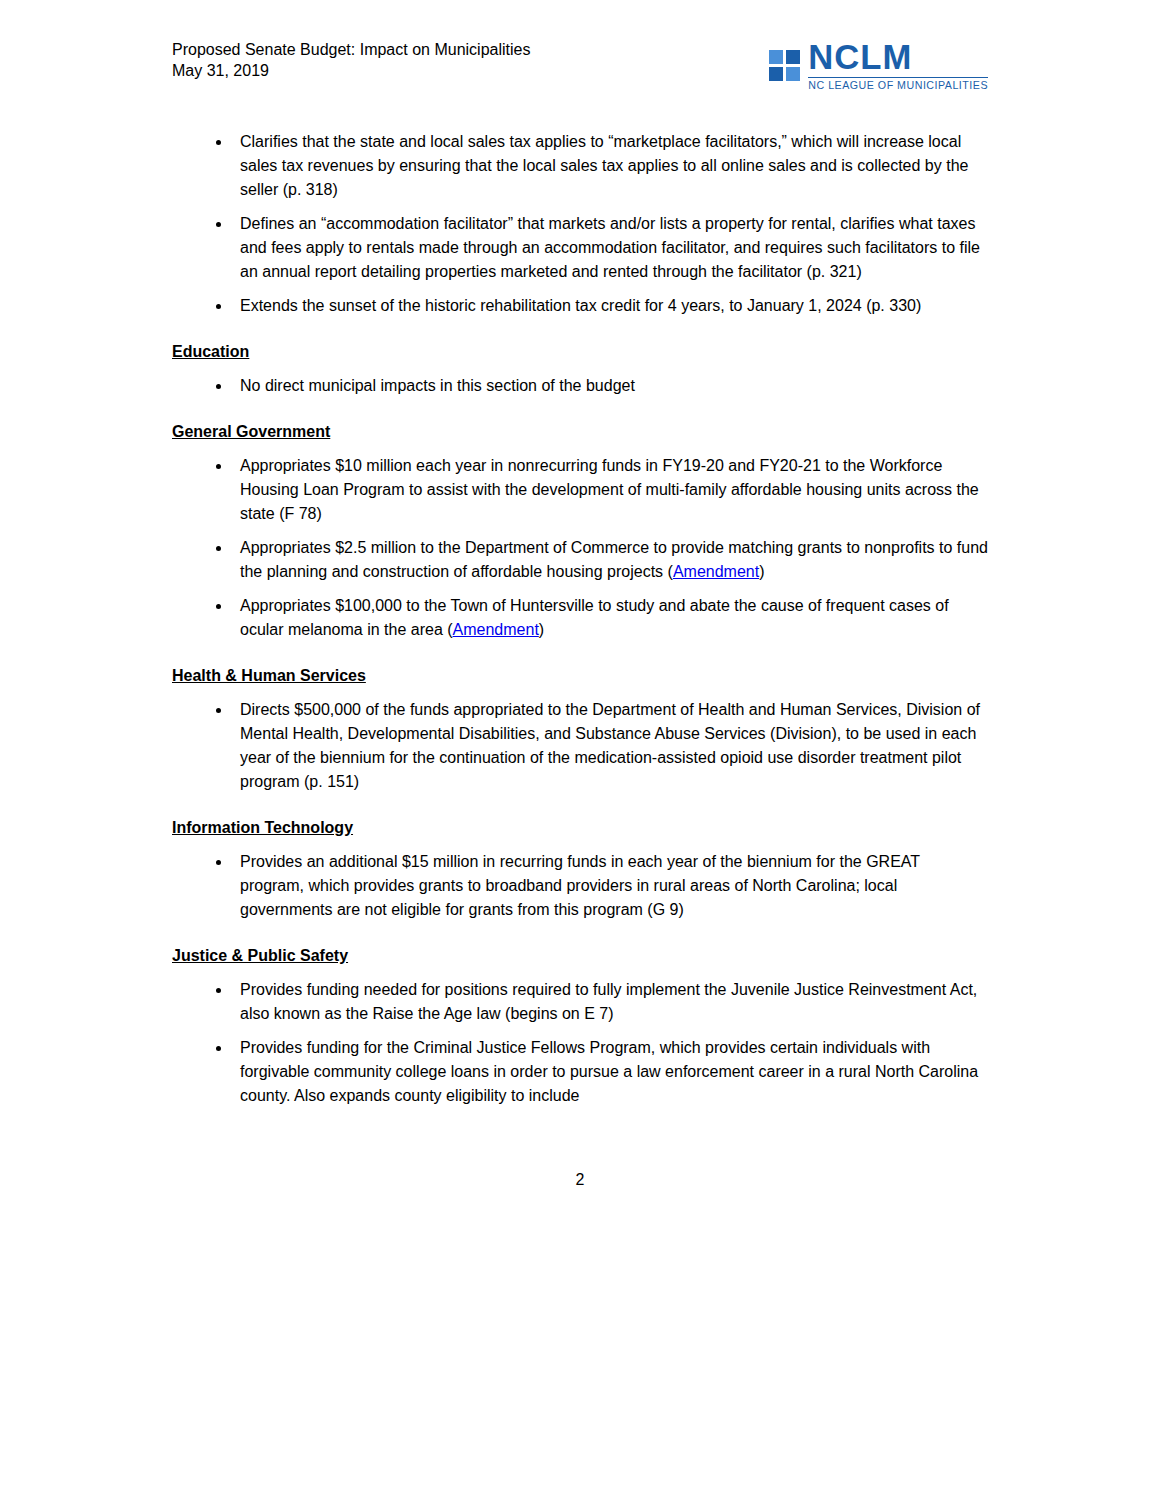Proposed Senate Budget: Impact on Municipalities
May 31, 2019
NCLM
NC LEAGUE OF MUNICIPALITIES
Clarifies that the state and local sales tax applies to “marketplace facilitators,” which will increase local sales tax revenues by ensuring that the local sales tax applies to all online sales and is collected by the seller (p. 318)
Defines an “accommodation facilitator” that markets and/or lists a property for rental, clarifies what taxes and fees apply to rentals made through an accommodation facilitator, and requires such facilitators to file an annual report detailing properties marketed and rented through the facilitator (p. 321)
Extends the sunset of the historic rehabilitation tax credit for 4 years, to January 1, 2024 (p. 330)
Education
No direct municipal impacts in this section of the budget
General Government
Appropriates $10 million each year in nonrecurring funds in FY19-20 and FY20-21 to the Workforce Housing Loan Program to assist with the development of multi-family affordable housing units across the state (F 78)
Appropriates $2.5 million to the Department of Commerce to provide matching grants to nonprofits to fund the planning and construction of affordable housing projects (Amendment)
Appropriates $100,000 to the Town of Huntersville to study and abate the cause of frequent cases of ocular melanoma in the area (Amendment)
Health & Human Services
Directs $500,000 of the funds appropriated to the Department of Health and Human Services, Division of Mental Health, Developmental Disabilities, and Substance Abuse Services (Division), to be used in each year of the biennium for the continuation of the medication-assisted opioid use disorder treatment pilot program (p. 151)
Information Technology
Provides an additional $15 million in recurring funds in each year of the biennium for the GREAT program, which provides grants to broadband providers in rural areas of North Carolina; local governments are not eligible for grants from this program (G 9)
Justice & Public Safety
Provides funding needed for positions required to fully implement the Juvenile Justice Reinvestment Act, also known as the Raise the Age law (begins on E 7)
Provides funding for the Criminal Justice Fellows Program, which provides certain individuals with forgivable community college loans in order to pursue a law enforcement career in a rural North Carolina county. Also expands county eligibility to include
2